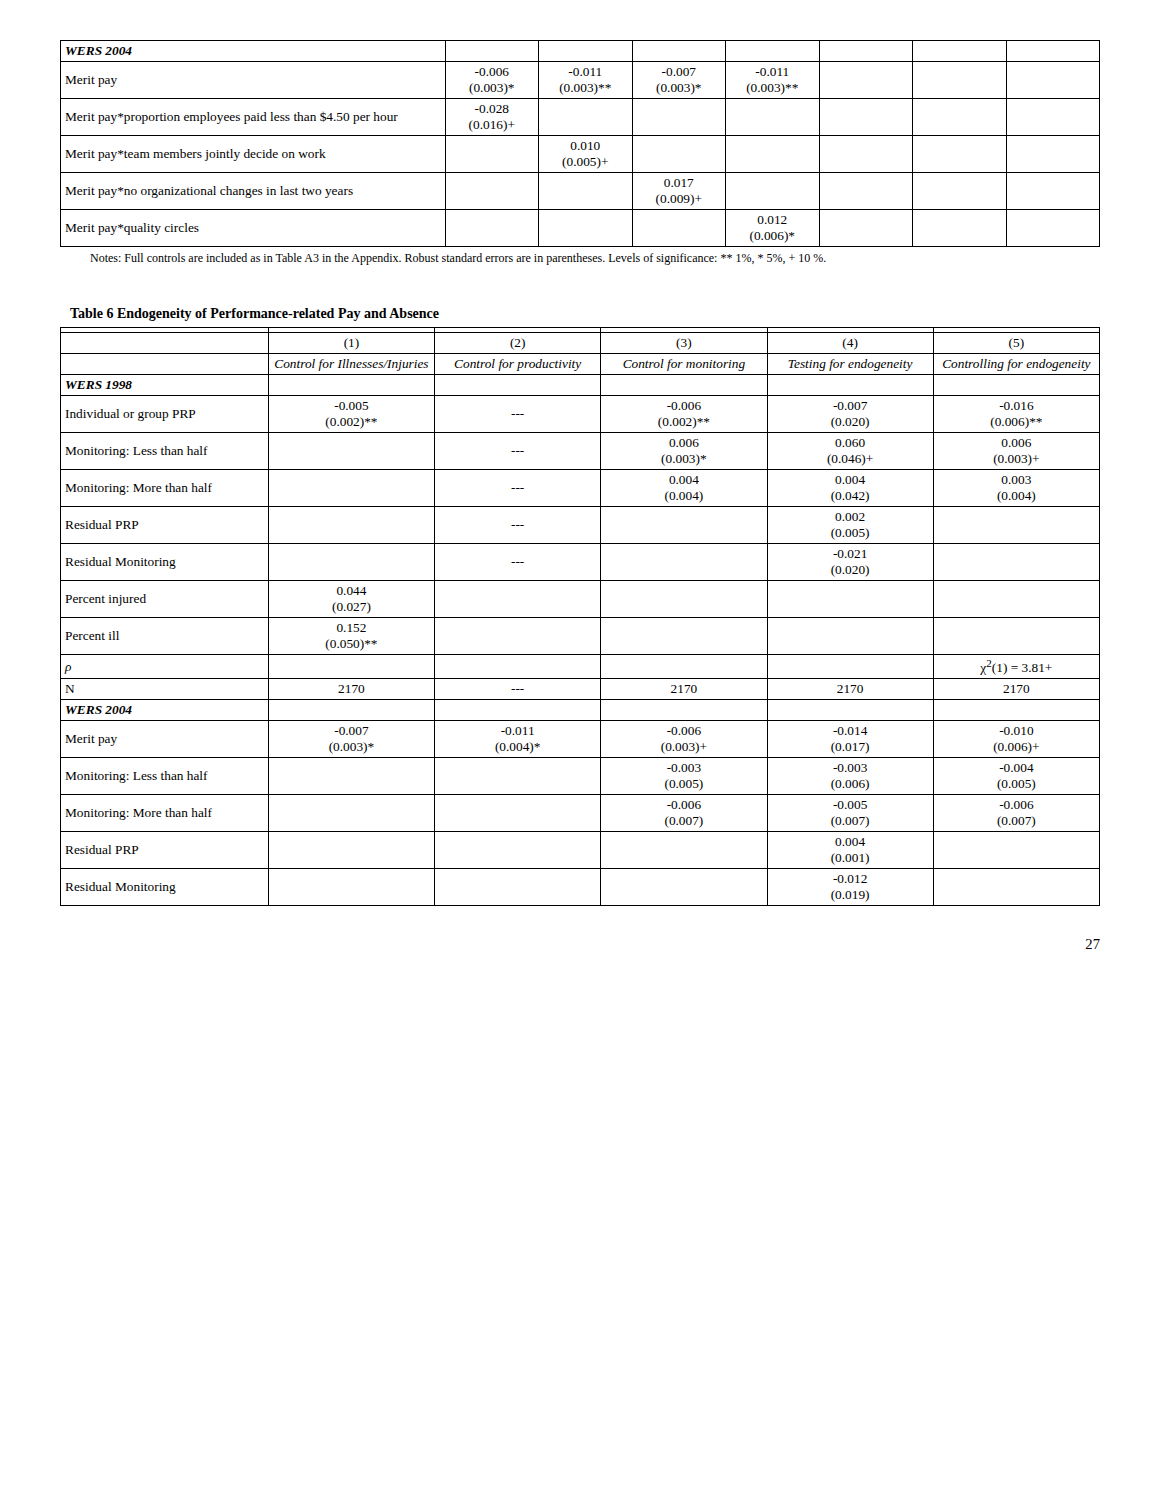| WERS 2004 | | | | | | | |
| Merit pay | -0.006 (0.003)* | -0.011 (0.003)** | -0.007 (0.003)* | -0.011 (0.003)** | | | |
| Merit pay*proportion employees paid less than $4.50 per hour | -0.028 (0.016)+ | | | | | | |
| Merit pay*team members jointly decide on work | | 0.010 (0.005)+ | | | | | |
| Merit pay*no organizational changes in last two years | | | 0.017 (0.009)+ | | | | |
| Merit pay*quality circles | | | | 0.012 (0.006)* | | | |
Notes: Full controls are included as in Table A3 in the Appendix. Robust standard errors are in parentheses. Levels of significance: ** 1%, * 5%, + 10 %.
Table 6 Endogeneity of Performance-related Pay and Absence
| | (1) | (2) | (3) | (4) | (5) |
| | Control for Illnesses/Injuries | Control for productivity | Control for monitoring | Testing for endogeneity | Controlling for endogeneity |
| WERS 1998 | | | | | |
| Individual or group PRP | -0.005 (0.002)** | --- | -0.006 (0.002)** | -0.007 (0.020) | -0.016 (0.006)** |
| Monitoring: Less than half | | --- | 0.006 (0.003)* | 0.060 (0.046)+ | 0.006 (0.003)+ |
| Monitoring: More than half | | --- | 0.004 (0.004) | 0.004 (0.042) | 0.003 (0.004) |
| Residual PRP | | --- | | 0.002 (0.005) | |
| Residual Monitoring | | --- | | -0.021 (0.020) | |
| Percent injured | 0.044 (0.027) | | | | |
| Percent ill | 0.152 (0.050)** | | | | |
| ρ | | | | | χ 2 (1) = 3.81+ |
| N | 2170 | --- | 2170 | 2170 | 2170 |
| WERS 2004 | | | | | |
| Merit pay | -0.007 (0.003)* | -0.011 (0.004)* | -0.006 (0.003)+ | -0.014 (0.017) | -0.010 (0.006)+ |
| Monitoring: Less than half | | | -0.003 (0.005) | -0.003 (0.006) | -0.004 (0.005) |
| Monitoring: More than half | | | -0.006 (0.007) | -0.005 (0.007) | -0.006 (0.007) |
| Residual PRP | | | | 0.004 (0.001) | |
| Residual Monitoring | | | | -0.012 (0.019) | |
27